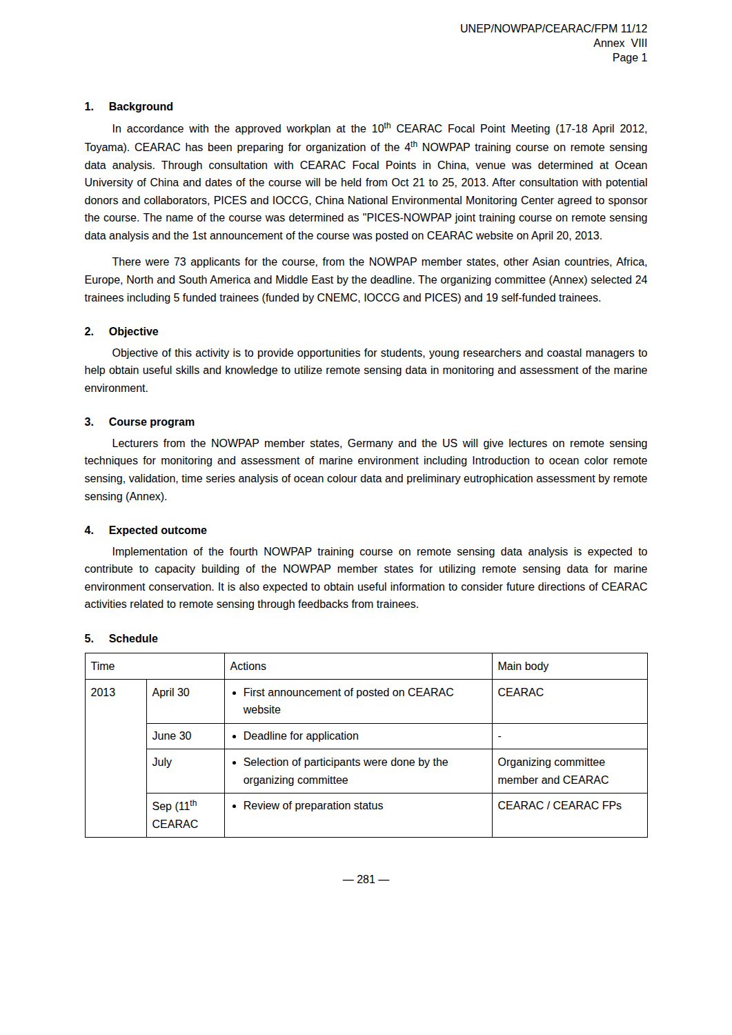UNEP/NOWPAP/CEARAC/FPM 11/12
Annex VIII
Page 1
1. Background
In accordance with the approved workplan at the 10th CEARAC Focal Point Meeting (17-18 April 2012, Toyama). CEARAC has been preparing for organization of the 4th NOWPAP training course on remote sensing data analysis. Through consultation with CEARAC Focal Points in China, venue was determined at Ocean University of China and dates of the course will be held from Oct 21 to 25, 2013. After consultation with potential donors and collaborators, PICES and IOCCG, China National Environmental Monitoring Center agreed to sponsor the course. The name of the course was determined as "PICES-NOWPAP joint training course on remote sensing data analysis and the 1st announcement of the course was posted on CEARAC website on April 20, 2013.
There were 73 applicants for the course, from the NOWPAP member states, other Asian countries, Africa, Europe, North and South America and Middle East by the deadline. The organizing committee (Annex) selected 24 trainees including 5 funded trainees (funded by CNEMC, IOCCG and PICES) and 19 self-funded trainees.
2. Objective
Objective of this activity is to provide opportunities for students, young researchers and coastal managers to help obtain useful skills and knowledge to utilize remote sensing data in monitoring and assessment of the marine environment.
3. Course program
Lecturers from the NOWPAP member states, Germany and the US will give lectures on remote sensing techniques for monitoring and assessment of marine environment including Introduction to ocean color remote sensing, validation, time series analysis of ocean colour data and preliminary eutrophication assessment by remote sensing (Annex).
4. Expected outcome
Implementation of the fourth NOWPAP training course on remote sensing data analysis is expected to contribute to capacity building of the NOWPAP member states for utilizing remote sensing data for marine environment conservation. It is also expected to obtain useful information to consider future directions of CEARAC activities related to remote sensing through feedbacks from trainees.
5. Schedule
| Time | Actions | Main body |
| 2013 | April 30 | First announcement of posted on CEARAC website | CEARAC |
| June 30 | Deadline for application | - |
| July | Selection of participants were done by the organizing committee | Organizing committee member and CEARAC |
| Sep (11 th CEARAC | Review of preparation status | CEARAC / CEARAC FPs |
— 281 —